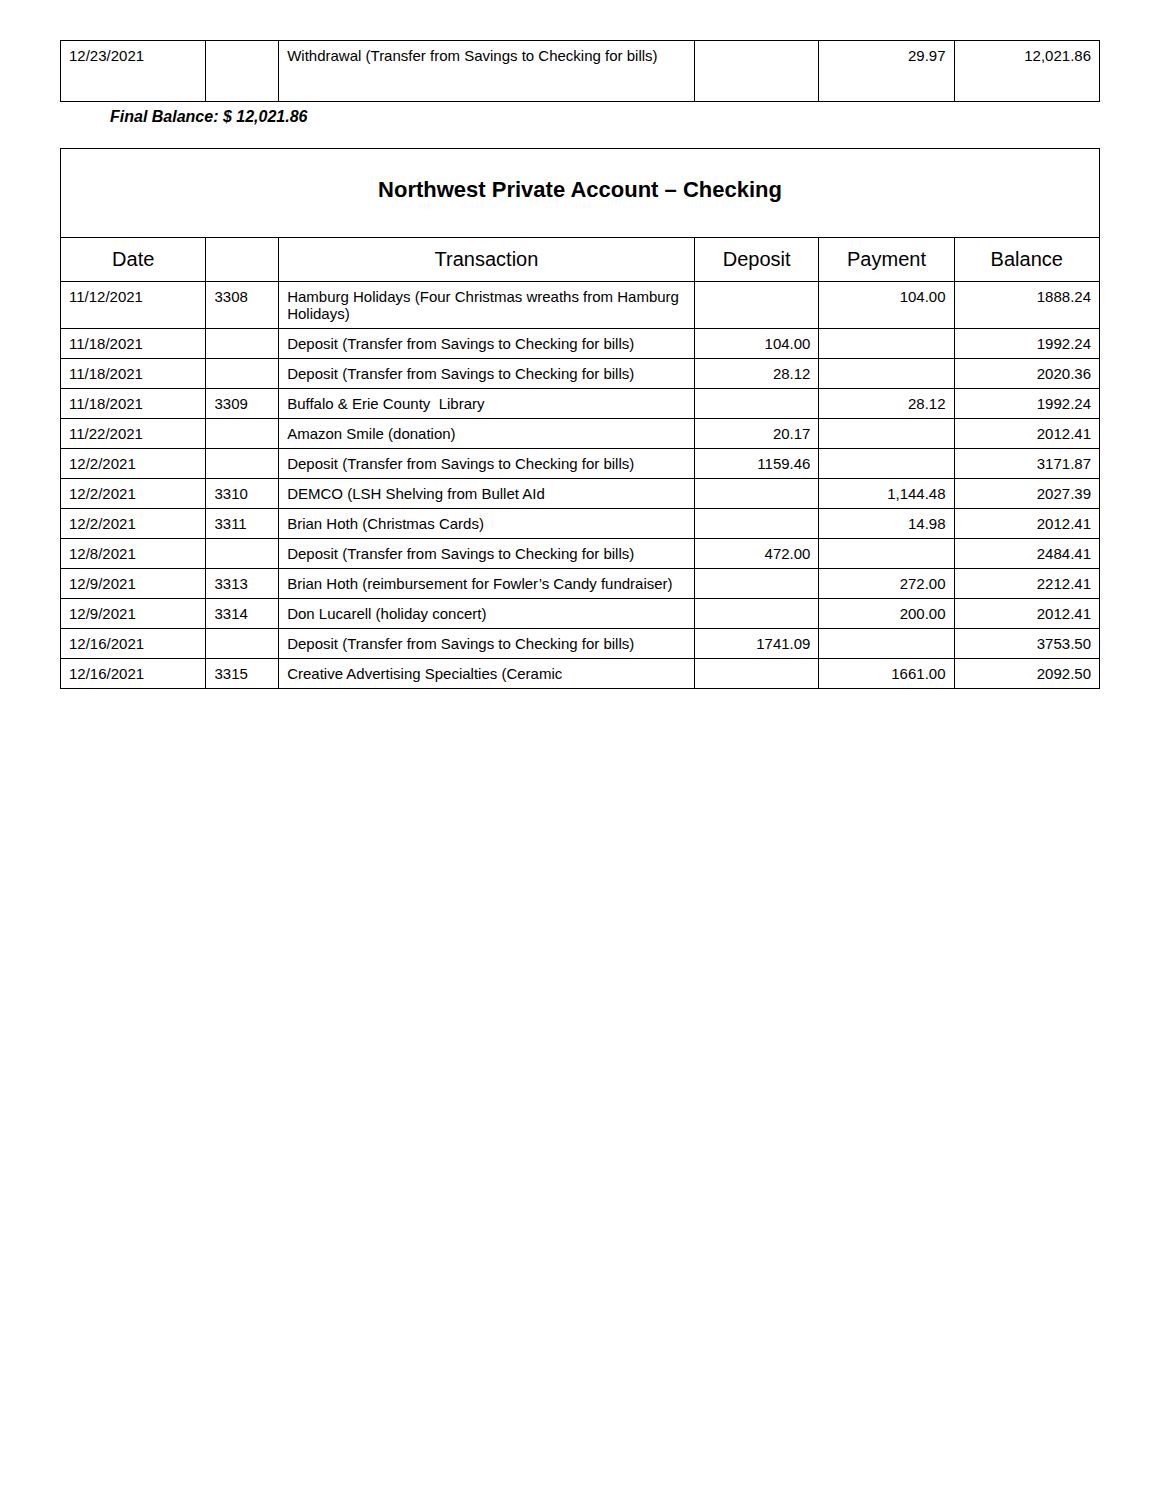| 12/23/2021 | | Withdrawal (Transfer from Savings to Checking for bills) | | 29.97 | 12,021.86 |
Final Balance: $ 12,021.86
| Northwest Private Account – Checking |
| Date | | Transaction | Deposit | Payment | Balance |
| 11/12/2021 | 3308 | Hamburg Holidays (Four Christmas wreaths from Hamburg Holidays) | | 104.00 | 1888.24 |
| 11/18/2021 | | Deposit (Transfer from Savings to Checking for bills) | 104.00 | | 1992.24 |
| 11/18/2021 | | Deposit (Transfer from Savings to Checking for bills) | 28.12 | | 2020.36 |
| 11/18/2021 | 3309 | Buffalo & Erie County Library | | 28.12 | 1992.24 |
| 11/22/2021 | | Amazon Smile (donation) | 20.17 | | 2012.41 |
| 12/2/2021 | | Deposit (Transfer from Savings to Checking for bills) | 1159.46 | | 3171.87 |
| 12/2/2021 | 3310 | DEMCO (LSH Shelving from Bullet AId | | 1,144.48 | 2027.39 |
| 12/2/2021 | 3311 | Brian Hoth (Christmas Cards) | | 14.98 | 2012.41 |
| 12/8/2021 | | Deposit (Transfer from Savings to Checking for bills) | 472.00 | | 2484.41 |
| 12/9/2021 | 3313 | Brian Hoth (reimbursement for Fowler’s Candy fundraiser) | | 272.00 | 2212.41 |
| 12/9/2021 | 3314 | Don Lucarell (holiday concert) | | 200.00 | 2012.41 |
| 12/16/2021 | | Deposit (Transfer from Savings to Checking for bills) | 1741.09 | | 3753.50 |
| 12/16/2021 | 3315 | Creative Advertising Specialties (Ceramic | | 1661.00 | 2092.50 |